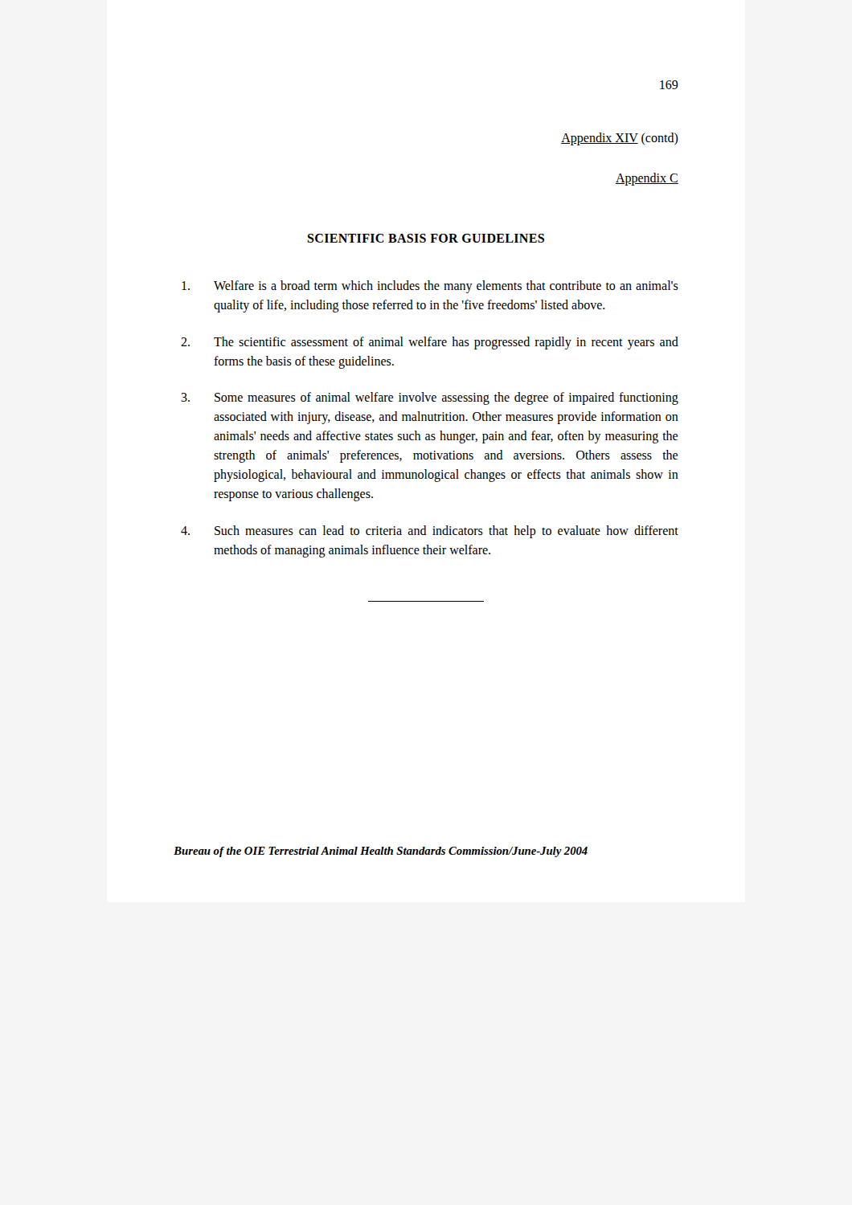169
Appendix XIV (contd)
Appendix C
Scientific basis for guidelines
Welfare is a broad term which includes the many elements that contribute to an animal's quality of life, including those referred to in the 'five freedoms' listed above.
The scientific assessment of animal welfare has progressed rapidly in recent years and forms the basis of these guidelines.
Some measures of animal welfare involve assessing the degree of impaired functioning associated with injury, disease, and malnutrition. Other measures provide information on animals' needs and affective states such as hunger, pain and fear, often by measuring the strength of animals' preferences, motivations and aversions. Others assess the physiological, behavioural and immunological changes or effects that animals show in response to various challenges.
Such measures can lead to criteria and indicators that help to evaluate how different methods of managing animals influence their welfare.
Bureau of the OIE Terrestrial Animal Health Standards Commission/June-July 2004